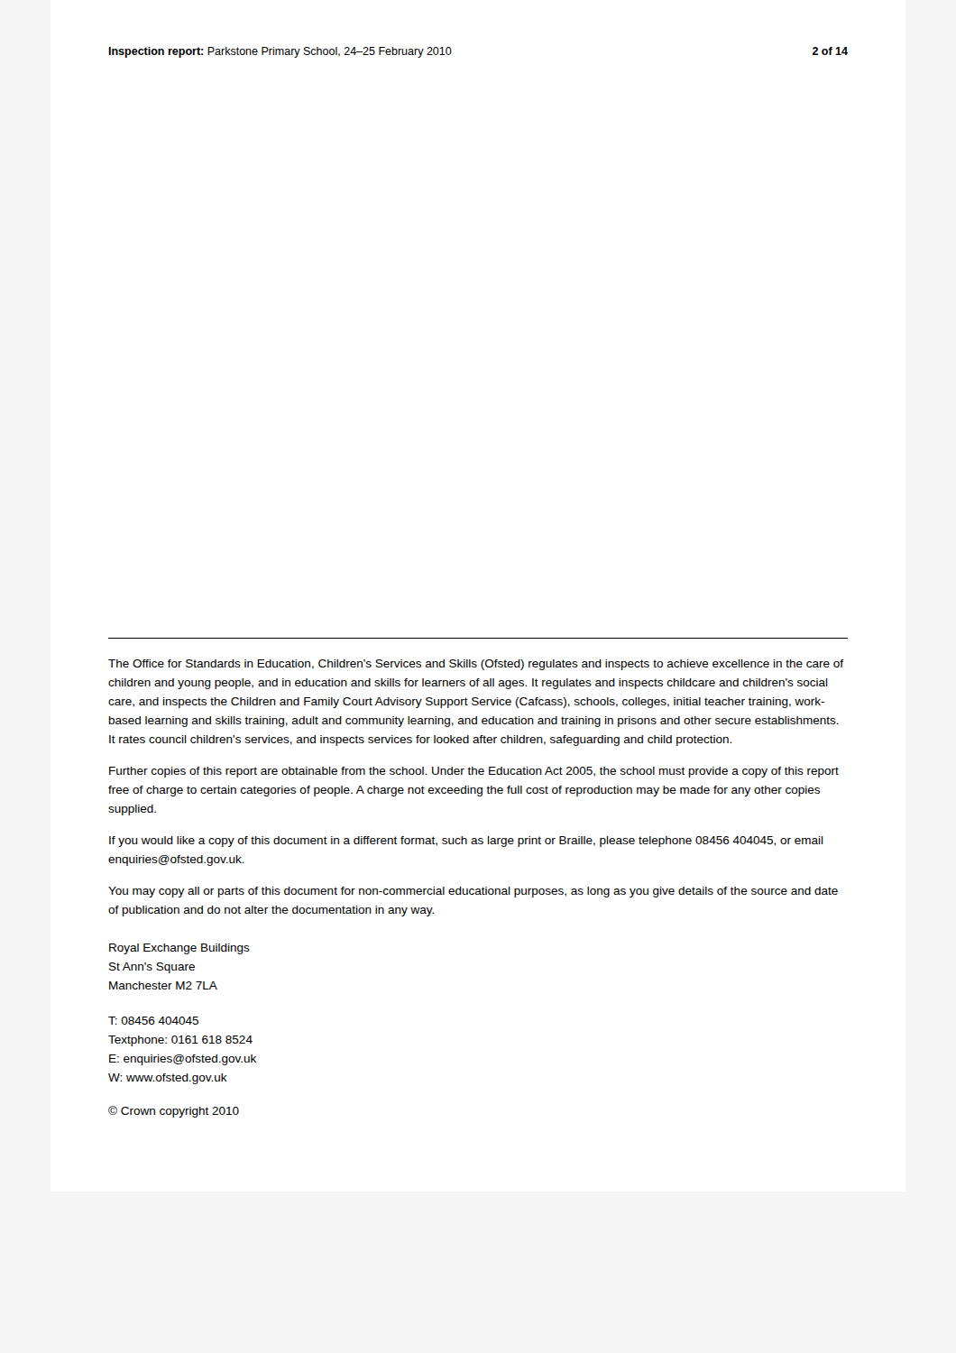Inspection report: Parkstone Primary School, 24–25 February 2010
2 of 14
The Office for Standards in Education, Children's Services and Skills (Ofsted) regulates and inspects to achieve excellence in the care of children and young people, and in education and skills for learners of all ages. It regulates and inspects childcare and children's social care, and inspects the Children and Family Court Advisory Support Service (Cafcass), schools, colleges, initial teacher training, work-based learning and skills training, adult and community learning, and education and training in prisons and other secure establishments. It rates council children's services, and inspects services for looked after children, safeguarding and child protection.
Further copies of this report are obtainable from the school. Under the Education Act 2005, the school must provide a copy of this report free of charge to certain categories of people. A charge not exceeding the full cost of reproduction may be made for any other copies supplied.
If you would like a copy of this document in a different format, such as large print or Braille, please telephone 08456 404045, or email enquiries@ofsted.gov.uk.
You may copy all or parts of this document for non-commercial educational purposes, as long as you give details of the source and date of publication and do not alter the documentation in any way.
Royal Exchange Buildings
St Ann's Square
Manchester M2 7LA
T: 08456 404045
Textphone: 0161 618 8524
E: enquiries@ofsted.gov.uk
W: www.ofsted.gov.uk
© Crown copyright 2010